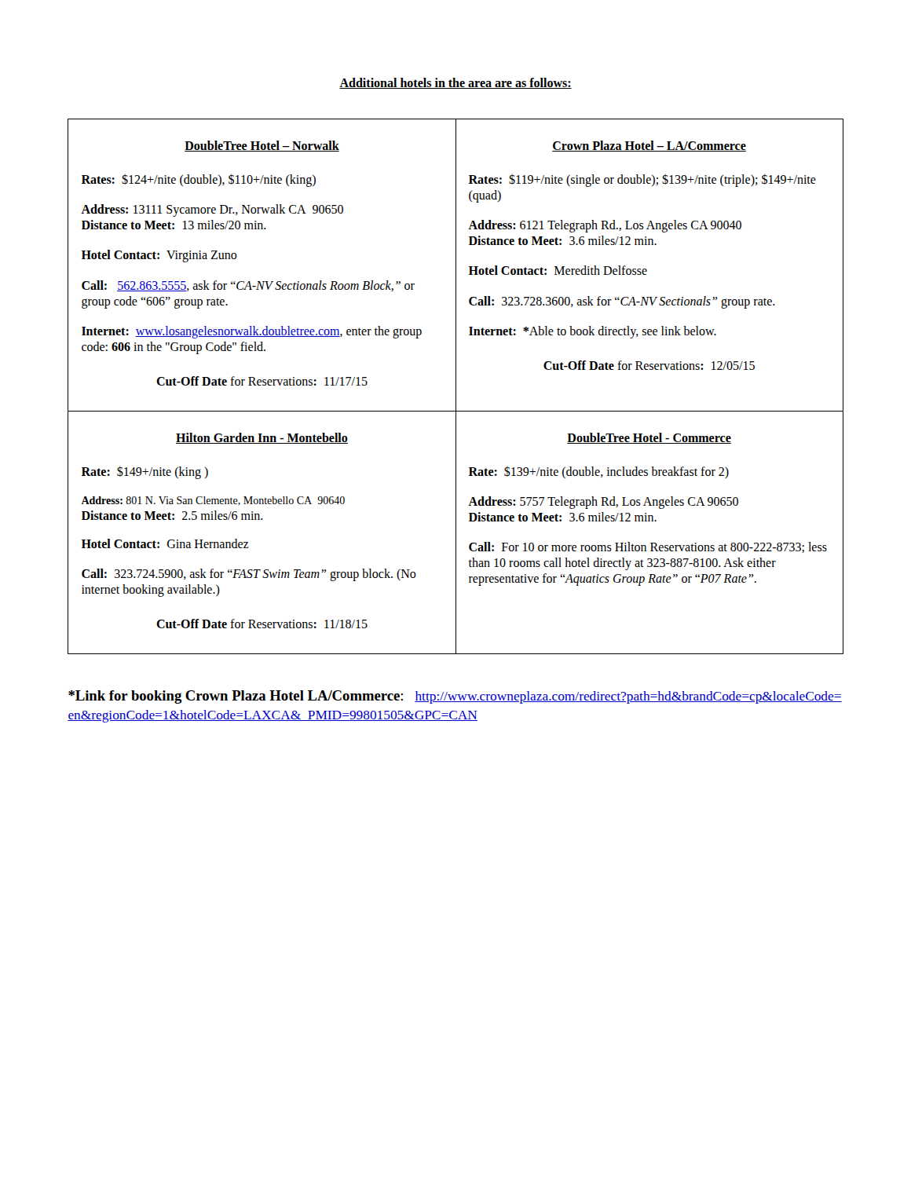Additional hotels in the area are as follows:
| DoubleTree Hotel – Norwalk Rates: $124+/nite (double), $110+/nite (king) Address: 13111 Sycamore Dr., Norwalk CA 90650 Distance to Meet: 13 miles/20 min. Hotel Contact: Virginia Zuno Call: 562.863.5555 , ask for “ CA-NV Sectionals Room Block,” or group code “606” group rate. Internet: www.losangelesnorwalk.doubletree.com , enter the group code: 606 in the "Group Code" field. Cut-Off Date for Reservations : 11/17/15 | Crown Plaza Hotel – LA/Commerce Rates: $119+/nite (single or double); $139+/nite (triple); $149+/nite (quad) Address: 6121 Telegraph Rd., Los Angeles CA 90040 Distance to Meet: 3.6 miles/12 min. Hotel Contact: Meredith Delfosse Call: 323.728.3600, ask for “ CA-NV Sectionals” group rate. Internet: * Able to book directly, see link below. Cut-Off Date for Reservations : 12/05/15 |
| Hilton Garden Inn - Montebello Rate: $149+/nite (king ) Address: 801 N. Via San Clemente, Montebello CA 90640 Distance to Meet: 2.5 miles/6 min. Hotel Contact: Gina Hernandez Call: 323.724.5900, ask for “ FAST Swim Team” group block. (No internet booking available.) Cut-Off Date for Reservations : 11/18/15 | DoubleTree Hotel - Commerce Rate: $139+/nite (double, includes breakfast for 2) Address: 5757 Telegraph Rd, Los Angeles CA 90650 Distance to Meet: 3.6 miles/12 min. Call: For 10 or more rooms Hilton Reservations at 800-222-8733; less than 10 rooms call hotel directly at 323-887-8100. Ask either representative for “ Aquatics Group Rate” or “ P07 Rate” . |
*Link for booking Crown Plaza Hotel LA/Commerce: http://www.crowneplaza.com/redirect?path=hd&brandCode=cp&localeCode=en&regionCode=1&hotelCode=LAXCA&_PMID=99801505&GPC=CAN